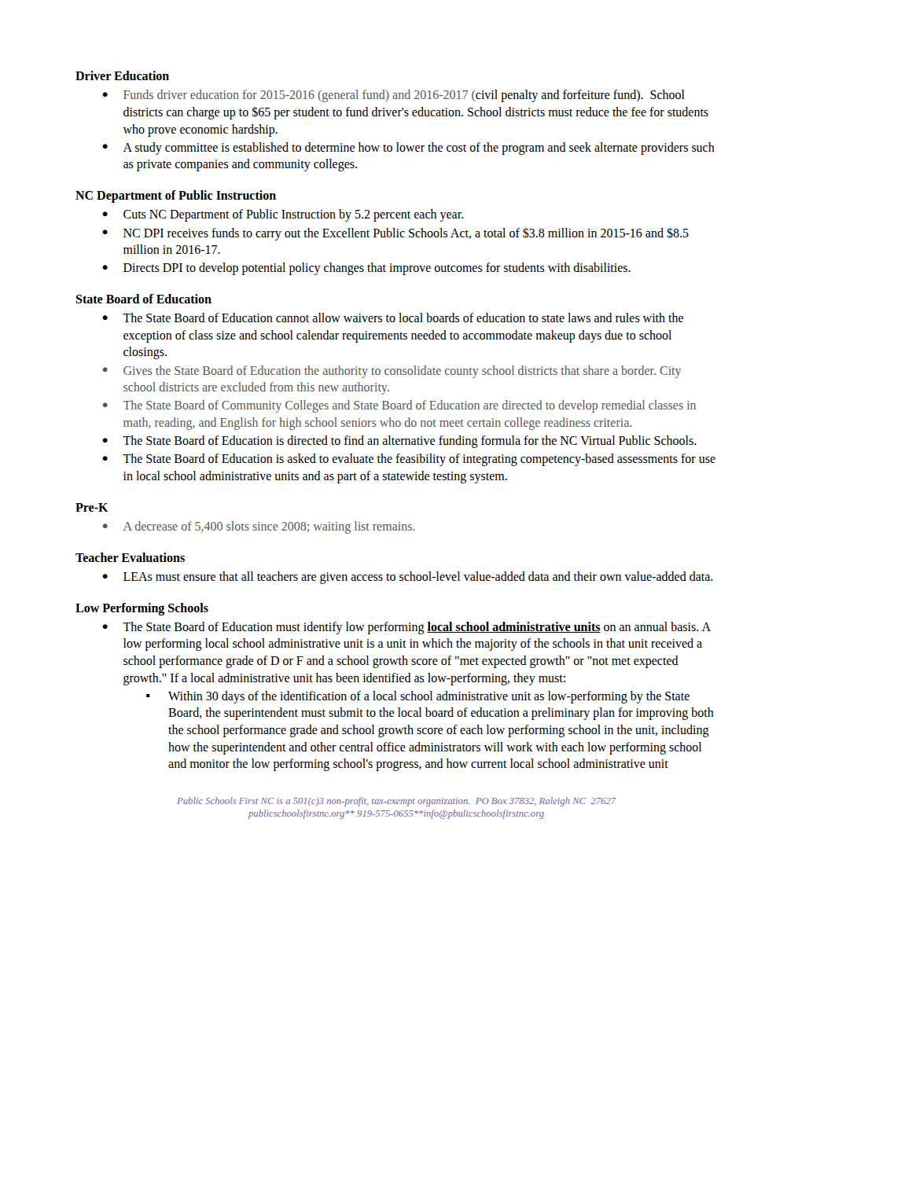Driver Education
Funds driver education for 2015-2016 (general fund) and 2016-2017 (civil penalty and forfeiture fund). School districts can charge up to $65 per student to fund driver's education. School districts must reduce the fee for students who prove economic hardship.
A study committee is established to determine how to lower the cost of the program and seek alternate providers such as private companies and community colleges.
NC Department of Public Instruction
Cuts NC Department of Public Instruction by 5.2 percent each year.
NC DPI receives funds to carry out the Excellent Public Schools Act, a total of $3.8 million in 2015-16 and $8.5 million in 2016-17.
Directs DPI to develop potential policy changes that improve outcomes for students with disabilities.
State Board of Education
The State Board of Education cannot allow waivers to local boards of education to state laws and rules with the exception of class size and school calendar requirements needed to accommodate makeup days due to school closings.
Gives the State Board of Education the authority to consolidate county school districts that share a border. City school districts are excluded from this new authority.
The State Board of Community Colleges and State Board of Education are directed to develop remedial classes in math, reading, and English for high school seniors who do not meet certain college readiness criteria.
The State Board of Education is directed to find an alternative funding formula for the NC Virtual Public Schools.
The State Board of Education is asked to evaluate the feasibility of integrating competency-based assessments for use in local school administrative units and as part of a statewide testing system.
Pre-K
A decrease of 5,400 slots since 2008; waiting list remains.
Teacher Evaluations
LEAs must ensure that all teachers are given access to school-level value-added data and their own value-added data.
Low Performing Schools
The State Board of Education must identify low performing local school administrative units on an annual basis. A low performing local school administrative unit is a unit in which the majority of the schools in that unit received a school performance grade of D or F and a school growth score of "met expected growth" or "not met expected growth." If a local administrative unit has been identified as low-performing, they must:
Within 30 days of the identification of a local school administrative unit as low-performing by the State Board, the superintendent must submit to the local board of education a preliminary plan for improving both the school performance grade and school growth score of each low performing school in the unit, including how the superintendent and other central office administrators will work with each low performing school and monitor the low performing school's progress, and how current local school administrative unit
Public Schools First NC is a 501(c)3 non-profit, tax-exempt organization. PO Box 37832, Raleigh NC 27627
publicschoolsfirstnc.org** 919-575-0655**info@pbulicschoolsfirstnc.org